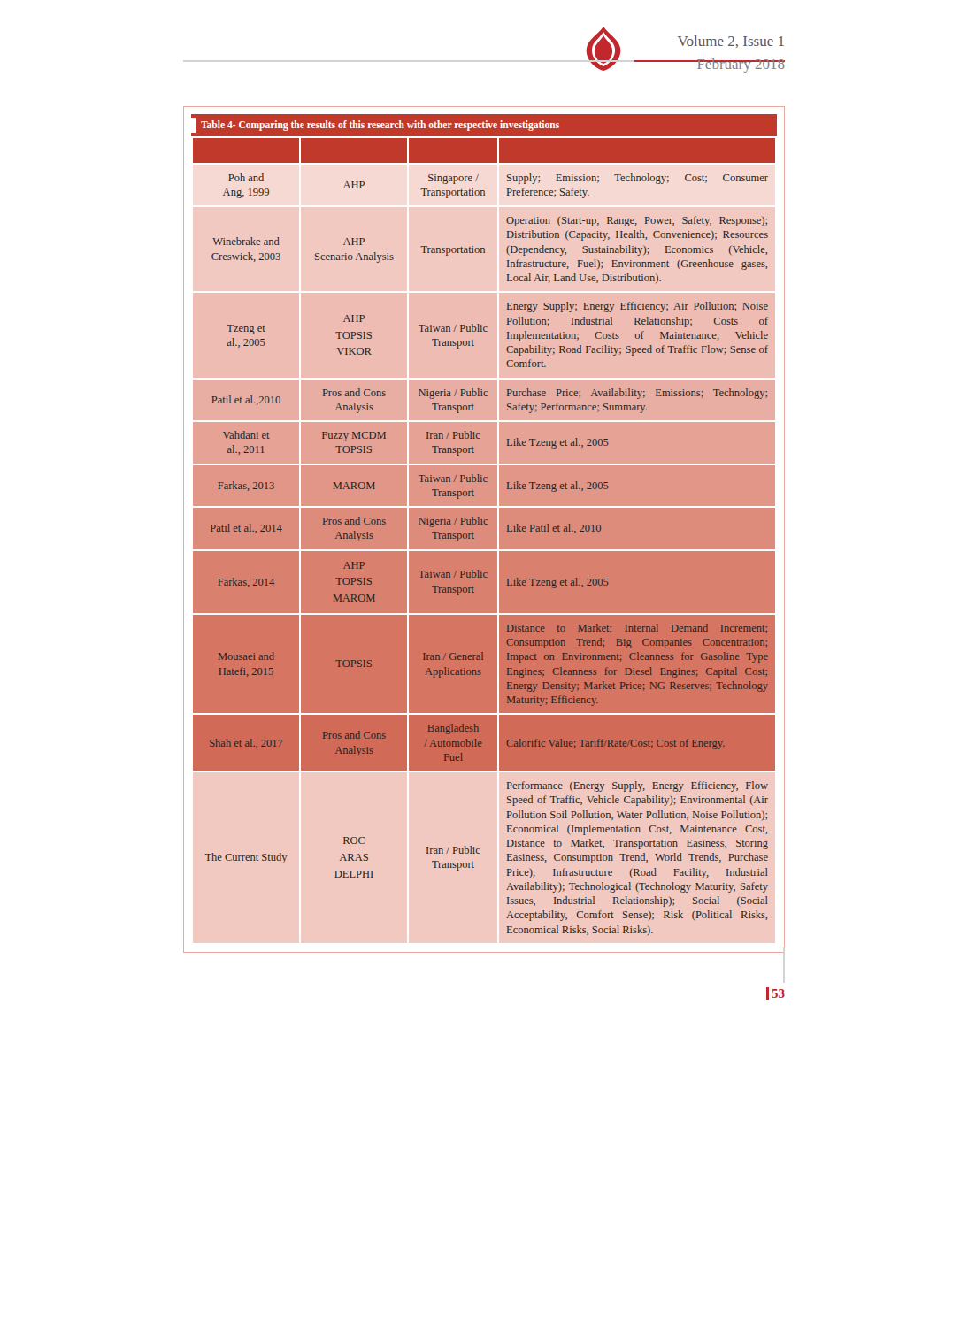Volume 2, Issue 1
February 2018
Table 4- Comparing the results of this research with other respective investigations
| Poh and Ang, 1999 | AHP | Singapore / Transportation | Supply; Emission; Technology; Cost; Consumer Preference; Safety. |
| Winebrake and Creswick, 2003 | AHP Scenario Analysis | Transportation | Operation (Start-up, Range, Power, Safety, Response); Distribution (Capacity, Health, Convenience); Resources (Dependency, Sustainability); Economics (Vehicle, Infrastructure, Fuel); Environment (Greenhouse gases, Local Air, Land Use, Distribution). |
| Tzeng et al., 2005 | AHP TOPSIS VIKOR | Taiwan / Public Transport | Energy Supply; Energy Efficiency; Air Pollution; Noise Pollution; Industrial Relationship; Costs of Implementation; Costs of Maintenance; Vehicle Capability; Road Facility; Speed of Traffic Flow; Sense of Comfort. |
| Patil et al.,2010 | Pros and Cons Analysis | Nigeria / Public Transport | Purchase Price; Availability; Emissions; Technology; Safety; Performance; Summary. |
| Vahdani et al., 2011 | Fuzzy MCDM TOPSIS | Iran / Public Transport | Like Tzeng et al., 2005 |
| Farkas, 2013 | MAROM | Taiwan / Public Transport | Like Tzeng et al., 2005 |
| Patil et al., 2014 | Pros and Cons Analysis | Nigeria / Public Transport | Like Patil et al., 2010 |
| Farkas, 2014 | AHP TOPSIS MAROM | Taiwan / Public Transport | Like Tzeng et al., 2005 |
| Mousaei and Hatefi, 2015 | TOPSIS | Iran / General Applications | Distance to Market; Internal Demand Increment; Consumption Trend; Big Companies Concentration; Impact on Environment; Cleanness for Gasoline Type Engines; Cleanness for Diesel Engines; Capital Cost; Energy Density; Market Price; NG Reserves; Technology Maturity; Efficiency. |
| Shah et al., 2017 | Pros and Cons Analysis | Bangladesh / Automobile Fuel | Calorific Value; Tariff/Rate/Cost; Cost of Energy. |
| The Current Study | ROC ARAS DELPHI | Iran / Public Transport | Performance (Energy Supply, Energy Efficiency, Flow Speed of Traffic, Vehicle Capability); Environmental (Air Pollution Soil Pollution, Water Pollution, Noise Pollution); Economical (Implementation Cost, Maintenance Cost, Distance to Market, Transportation Easiness, Storing Easiness, Consumption Trend, World Trends, Purchase Price); Infrastructure (Road Facility, Industrial Availability); Technological (Technology Maturity, Safety Issues, Industrial Relationship); Social (Social Acceptability, Comfort Sense); Risk (Political Risks, Economical Risks, Social Risks). |
53